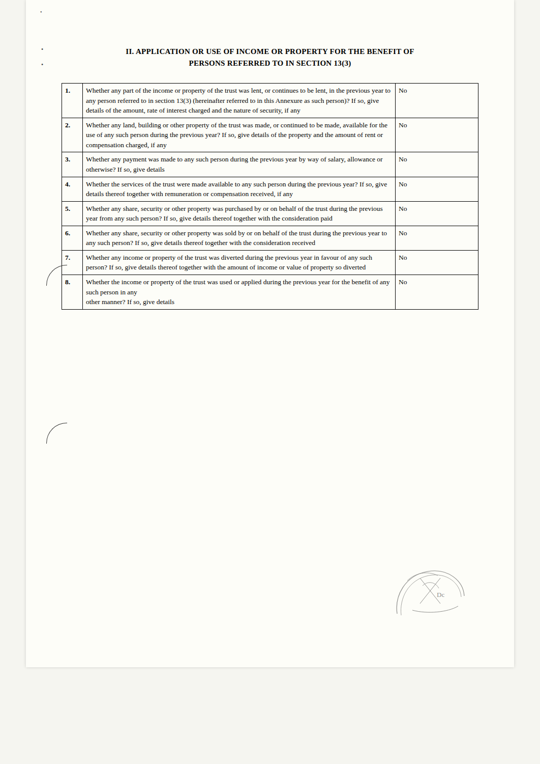•
•
•
II. Application or Use of Income or Property for the Benefit of
Persons Referred to in Section 13(3)
| 1. | Whether any part of the income or property of the trust was lent, or continues to be lent, in the previous year to any person referred to in section 13(3) (hereinafter referred to in this Annexure as such person)? If so, give details of the amount, rate of interest charged and the nature of security, if any | No |
| 2. | Whether any land, building or other property of the trust was made, or continued to be made, available for the use of any such person during the previous year? If so, give details of the property and the amount of rent or compensation charged, if any | No |
| 3. | Whether any payment was made to any such person during the previous year by way of salary, allowance or otherwise? If so, give details | No |
| 4. | Whether the services of the trust were made available to any such person during the previous year? If so, give details thereof together with remuneration or compensation received, if any | No |
| 5. | Whether any share, security or other property was purchased by or on behalf of the trust during the previous year from any such person? If so, give details thereof together with the consideration paid | No |
| 6. | Whether any share, security or other property was sold by or on behalf of the trust during the previous year to any such person? If so, give details thereof together with the consideration received | No |
| 7. | Whether any income or property of the trust was diverted during the previous year in favour of any such person? If so, give details thereof together with the amount of income or value of property so diverted | No |
| 8. | Whether the income or property of the trust was used or applied during the previous year for the benefit of any such person in any other manner? If so, give details | No |
Dc